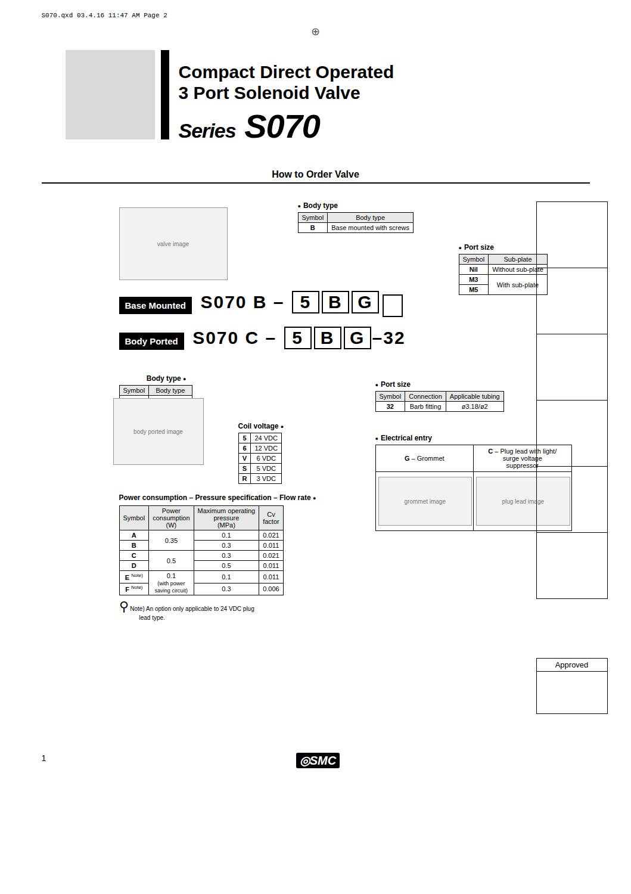S070.qxd 03.4.16 11:47 AM Page 2
⊕
Compact Direct Operated
3 Port Solenoid Valve
Series S070
How to Order Valve
Body type
| Symbol | Body type |
| --- | --- |
| B | Base mounted with screws |
Port size
| Symbol | Sub-plate |
| --- | --- |
| Nil | Without sub-plate |
| M3 | With sub-plate |
| M5 |
valve image
Base Mounted S070 B – 5 BG
Body Ported S070 C – 5 BG–32
Body type ●
| Symbol | Body type |
| --- | --- |
| C | Body ported |
body ported image
Port size
| Symbol | Connection | Applicable tubing |
| --- | --- | --- |
| 32 | Barb fitting | ø3.18/ø2 |
Coil voltage ●
| 5 | 24 VDC |
| 6 | 12 VDC |
| V | 6 VDC |
| S | 5 VDC |
| R | 3 VDC |
Electrical entry
| G – Grommet | C – Plug lead with light/ surge voltage suppressor |
| grommet image | plug lead image |
Power consumption – Pressure specification – Flow rate ●
| Symbol | Power consumption (W) | Maximum operating pressure (MPa) | Cv factor |
| --- | --- | --- | --- |
| A | 0.35 | 0.1 | 0.021 |
| B | 0.3 | 0.011 |
| C | 0.5 | 0.3 | 0.021 |
| D | 0.5 | 0.011 |
| E Note) | 0.1 (with power saving circuit) | 0.1 | 0.011 |
| F Note) | 0.3 | 0.006 |
⚲ Note) An option only applicable to 24 VDC plug
lead type.
Approved
1
◎SMC